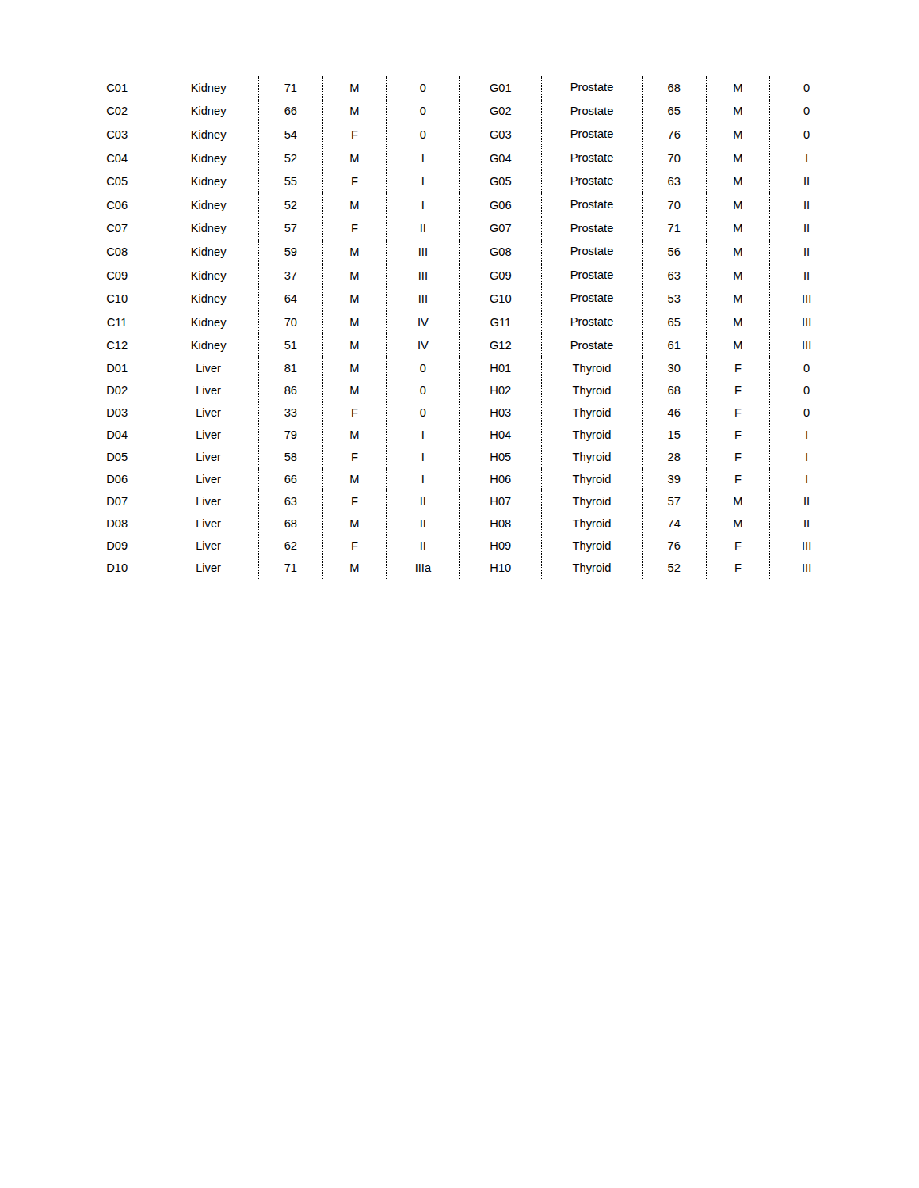| C01 | Kidney | 71 | M | 0 | G01 | Prostate | 68 | M | 0 |
| C02 | Kidney | 66 | M | 0 | G02 | Prostate | 65 | M | 0 |
| C03 | Kidney | 54 | F | 0 | G03 | Prostate | 76 | M | 0 |
| C04 | Kidney | 52 | M | I | G04 | Prostate | 70 | M | I |
| C05 | Kidney | 55 | F | I | G05 | Prostate | 63 | M | II |
| C06 | Kidney | 52 | M | I | G06 | Prostate | 70 | M | II |
| C07 | Kidney | 57 | F | II | G07 | Prostate | 71 | M | II |
| C08 | Kidney | 59 | M | III | G08 | Prostate | 56 | M | II |
| C09 | Kidney | 37 | M | III | G09 | Prostate | 63 | M | II |
| C10 | Kidney | 64 | M | III | G10 | Prostate | 53 | M | III |
| C11 | Kidney | 70 | M | IV | G11 | Prostate | 65 | M | III |
| C12 | Kidney | 51 | M | IV | G12 | Prostate | 61 | M | III |
| D01 | Liver | 81 | M | 0 | H01 | Thyroid | 30 | F | 0 |
| D02 | Liver | 86 | M | 0 | H02 | Thyroid | 68 | F | 0 |
| D03 | Liver | 33 | F | 0 | H03 | Thyroid | 46 | F | 0 |
| D04 | Liver | 79 | M | I | H04 | Thyroid | 15 | F | I |
| D05 | Liver | 58 | F | I | H05 | Thyroid | 28 | F | I |
| D06 | Liver | 66 | M | I | H06 | Thyroid | 39 | F | I |
| D07 | Liver | 63 | F | II | H07 | Thyroid | 57 | M | II |
| D08 | Liver | 68 | M | II | H08 | Thyroid | 74 | M | II |
| D09 | Liver | 62 | F | II | H09 | Thyroid | 76 | F | III |
| D10 | Liver | 71 | M | IIIa | H10 | Thyroid | 52 | F | III |